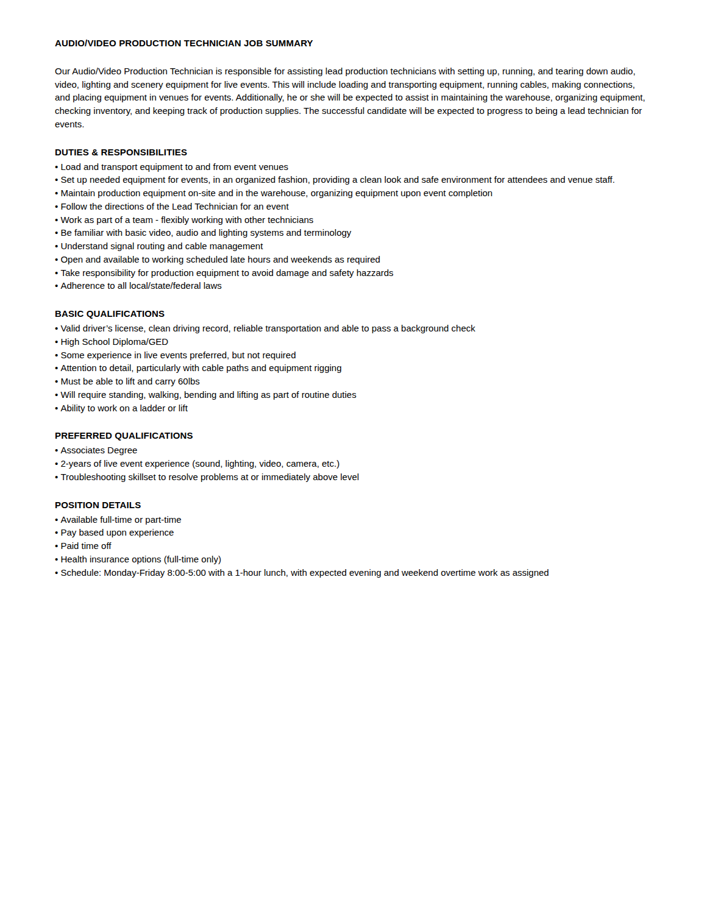AUDIO/VIDEO PRODUCTION TECHNICIAN JOB SUMMARY
Our Audio/Video Production Technician is responsible for assisting lead production technicians with setting up, running, and tearing down audio, video, lighting and scenery equipment for live events. This will include loading and transporting equipment, running cables, making connections, and placing equipment in venues for events. Additionally, he or she will be expected to assist in maintaining the warehouse, organizing equipment, checking inventory, and keeping track of production supplies. The successful candidate will be expected to progress to being a lead technician for events.
DUTIES & RESPONSIBILITIES
Load and transport equipment to and from event venues
Set up needed equipment for events, in an organized fashion, providing a clean look and safe environment for attendees and venue staff.
Maintain production equipment on-site and in the warehouse, organizing equipment upon event completion
Follow the directions of the Lead Technician for an event
Work as part of a team - flexibly working with other technicians
Be familiar with basic video, audio and lighting systems and terminology
Understand signal routing and cable management
Open and available to working scheduled late hours and weekends as required
Take responsibility for production equipment to avoid damage and safety hazzards
Adherence to all local/state/federal laws
BASIC QUALIFICATIONS
Valid driver’s license, clean driving record, reliable transportation and able to pass a background check
High School Diploma/GED
Some experience in live events preferred, but not required
Attention to detail, particularly with cable paths and equipment rigging
Must be able to lift and carry 60lbs
Will require standing, walking, bending and lifting as part of routine duties
Ability to work on a ladder or lift
PREFERRED QUALIFICATIONS
Associates Degree
2-years of live event experience (sound, lighting, video, camera, etc.)
Troubleshooting skillset to resolve problems at or immediately above level
POSITION DETAILS
Available full-time or part-time
Pay based upon experience
Paid time off
Health insurance options (full-time only)
Schedule: Monday-Friday 8:00-5:00 with a 1-hour lunch, with expected evening and weekend overtime work as assigned